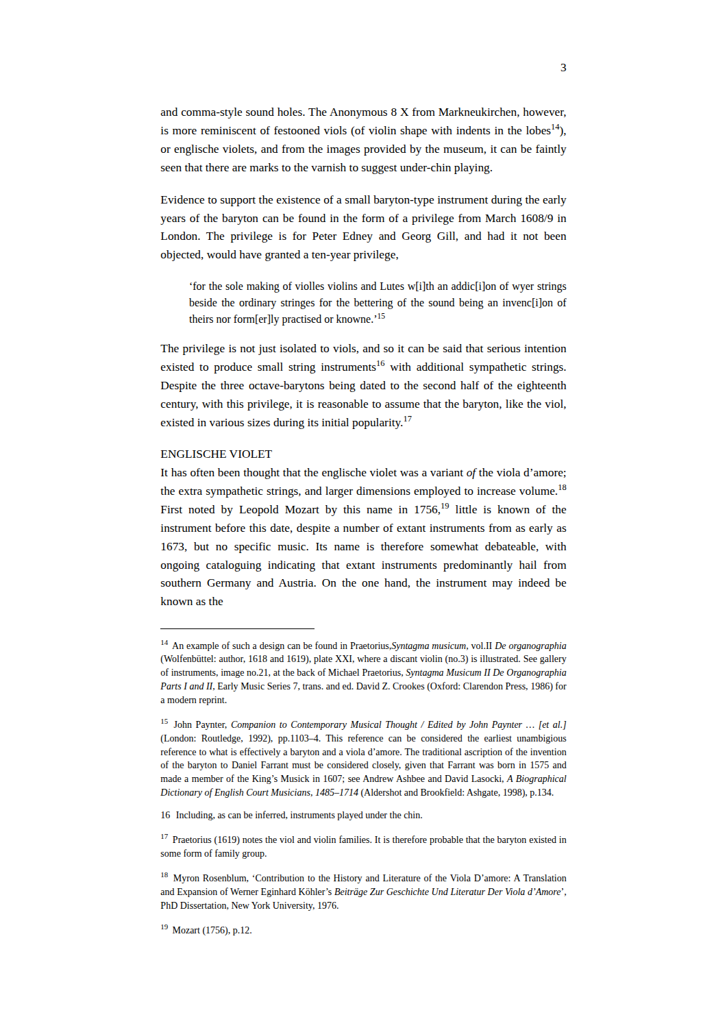3
and comma-style sound holes. The Anonymous 8 X from Markneukirchen, however, is more reminiscent of festooned viols (of violin shape with indents in the lobes14), or englische violets, and from the images provided by the museum, it can be faintly seen that there are marks to the varnish to suggest under-chin playing.
Evidence to support the existence of a small baryton-type instrument during the early years of the baryton can be found in the form of a privilege from March 1608/9 in London. The privilege is for Peter Edney and Georg Gill, and had it not been objected, would have granted a ten-year privilege,
‘for the sole making of violles violins and Lutes w[i]th an addic[i]on of wyer strings beside the ordinary stringes for the bettering of the sound being an invenc[i]on of theirs nor form[er]ly practised or knowne.’15
The privilege is not just isolated to viols, and so it can be said that serious intention existed to produce small string instruments16 with additional sympathetic strings. Despite the three octave-barytons being dated to the second half of the eighteenth century, with this privilege, it is reasonable to assume that the baryton, like the viol, existed in various sizes during its initial popularity.17
ENGLISCHE VIOLET
It has often been thought that the englische violet was a variant of the viola d’amore; the extra sympathetic strings, and larger dimensions employed to increase volume.18 First noted by Leopold Mozart by this name in 1756,19 little is known of the instrument before this date, despite a number of extant instruments from as early as 1673, but no specific music. Its name is therefore somewhat debateable, with ongoing cataloguing indicating that extant instruments predominantly hail from southern Germany and Austria. On the one hand, the instrument may indeed be known as the
14 An example of such a design can be found in Praetorius,Syntagma musicum, vol.II De organographia (Wolfenbüttel: author, 1618 and 1619), plate XXI, where a discant violin (no.3) is illustrated. See gallery of instruments, image no.21, at the back of Michael Praetorius, Syntagma Musicum II De Organographia Parts I and II, Early Music Series 7, trans. and ed. David Z. Crookes (Oxford: Clarendon Press, 1986) for a modern reprint.
15 John Paynter, Companion to Contemporary Musical Thought / Edited by John Paynter … [et al.] (London: Routledge, 1992), pp.1103–4. This reference can be considered the earliest unambigious reference to what is effectively a baryton and a viola d’amore. The traditional ascription of the invention of the baryton to Daniel Farrant must be considered closely, given that Farrant was born in 1575 and made a member of the King’s Musick in 1607; see Andrew Ashbee and David Lasocki, A Biographical Dictionary of English Court Musicians, 1485–1714 (Aldershot and Brookfield: Ashgate, 1998), p.134.
16 Including, as can be inferred, instruments played under the chin.
17 Praetorius (1619) notes the viol and violin families. It is therefore probable that the baryton existed in some form of family group.
18 Myron Rosenblum, ‘Contribution to the History and Literature of the Viola D’amore: A Translation and Expansion of Werner Eginhard Köhler’s Beiträge Zur Geschichte Und Literatur Der Viola d’Amore’, PhD Dissertation, New York University, 1976.
19 Mozart (1756), p.12.